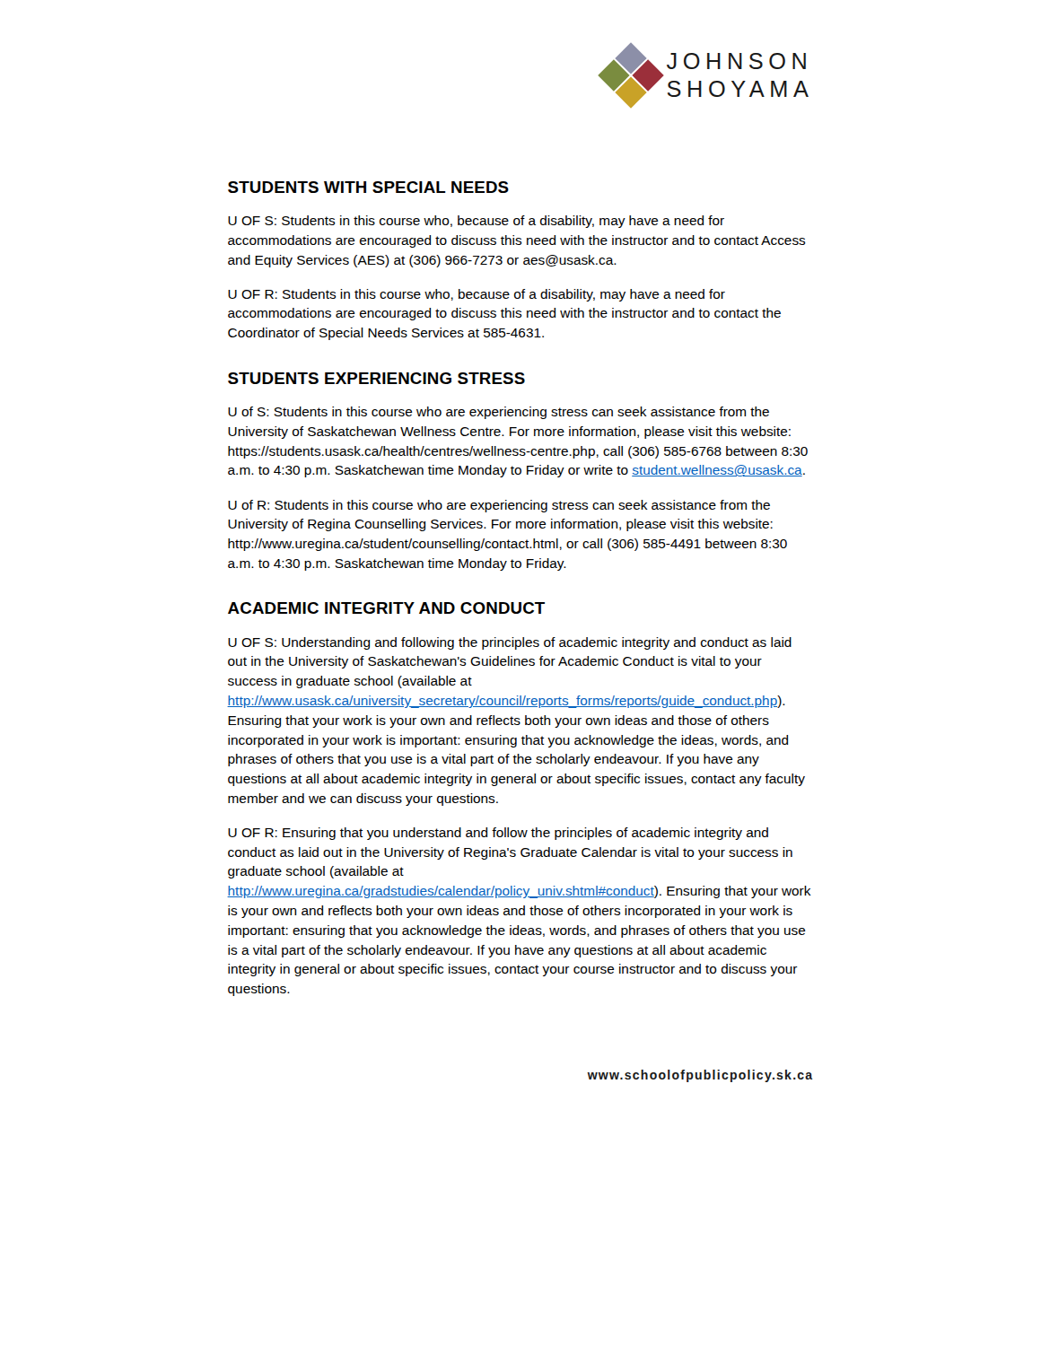JOHNSON
SHOYAMA
STUDENTS WITH SPECIAL NEEDS
U OF S: Students in this course who, because of a disability, may have a need for accommodations are encouraged to discuss this need with the instructor and to contact Access and Equity Services (AES) at (306) 966-7273 or aes@usask.ca.
U OF R: Students in this course who, because of a disability, may have a need for accommodations are encouraged to discuss this need with the instructor and to contact the Coordinator of Special Needs Services at 585-4631.
STUDENTS EXPERIENCING STRESS
U of S: Students in this course who are experiencing stress can seek assistance from the University of Saskatchewan Wellness Centre. For more information, please visit this website: https://students.usask.ca/health/centres/wellness-centre.php, call (306) 585-6768 between 8:30 a.m. to 4:30 p.m. Saskatchewan time Monday to Friday or write to student.wellness@usask.ca.
U of R: Students in this course who are experiencing stress can seek assistance from the University of Regina Counselling Services. For more information, please visit this website: http://www.uregina.ca/student/counselling/contact.html, or call (306) 585-4491 between 8:30 a.m. to 4:30 p.m. Saskatchewan time Monday to Friday.
ACADEMIC INTEGRITY AND CONDUCT
U OF S: Understanding and following the principles of academic integrity and conduct as laid out in the University of Saskatchewan's Guidelines for Academic Conduct is vital to your success in graduate school (available at http://www.usask.ca/university_secretary/council/reports_forms/reports/guide_conduct.php). Ensuring that your work is your own and reflects both your own ideas and those of others incorporated in your work is important: ensuring that you acknowledge the ideas, words, and phrases of others that you use is a vital part of the scholarly endeavour. If you have any questions at all about academic integrity in general or about specific issues, contact any faculty member and we can discuss your questions.
U OF R: Ensuring that you understand and follow the principles of academic integrity and conduct as laid out in the University of Regina's Graduate Calendar is vital to your success in graduate school (available at http://www.uregina.ca/gradstudies/calendar/policy_univ.shtml#conduct). Ensuring that your work is your own and reflects both your own ideas and those of others incorporated in your work is important: ensuring that you acknowledge the ideas, words, and phrases of others that you use is a vital part of the scholarly endeavour. If you have any questions at all about academic integrity in general or about specific issues, contact your course instructor and to discuss your questions.
www.schoolofpublicpolicy.sk.ca